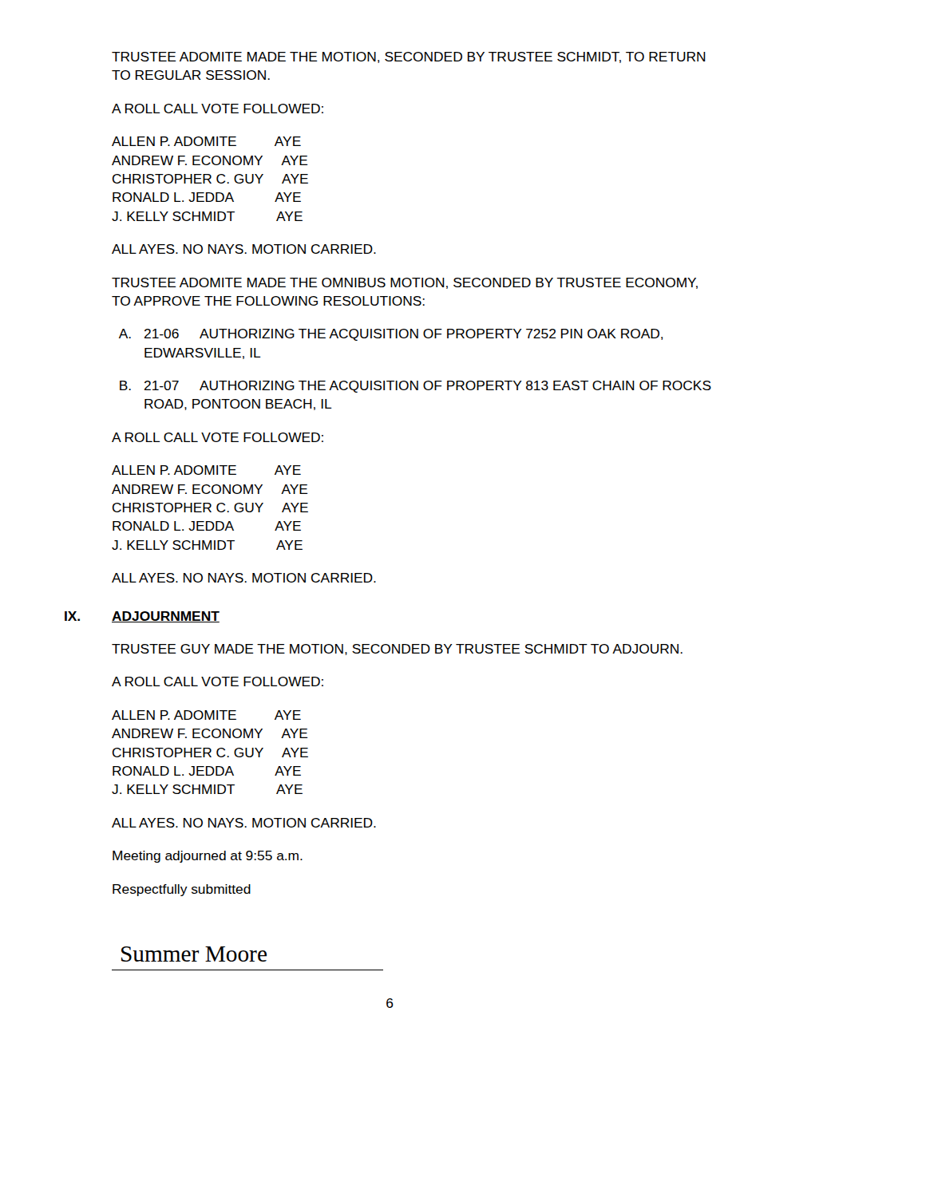TRUSTEE ADOMITE MADE THE MOTION, SECONDED BY TRUSTEE SCHMIDT, TO RETURN TO REGULAR SESSION.
A ROLL CALL VOTE FOLLOWED:
ALLEN P. ADOMITE AYE ANDREW F. ECONOMY AYE CHRISTOPHER C. GUY AYE RONALD L. JEDDA AYE J. KELLY SCHMIDT AYE
ALL AYES. NO NAYS. MOTION CARRIED.
TRUSTEE ADOMITE MADE THE OMNIBUS MOTION, SECONDED BY TRUSTEE ECONOMY, TO APPROVE THE FOLLOWING RESOLUTIONS:
21-06 AUTHORIZING THE ACQUISITION OF PROPERTY 7252 PIN OAK ROAD, EDWARSVILLE, IL
21-07 AUTHORIZING THE ACQUISITION OF PROPERTY 813 EAST CHAIN OF ROCKS ROAD, PONTOON BEACH, IL
A ROLL CALL VOTE FOLLOWED:
ALLEN P. ADOMITE AYE ANDREW F. ECONOMY AYE CHRISTOPHER C. GUY AYE RONALD L. JEDDA AYE J. KELLY SCHMIDT AYE
ALL AYES. NO NAYS. MOTION CARRIED.
IX. ADJOURNMENT
TRUSTEE GUY MADE THE MOTION, SECONDED BY TRUSTEE SCHMIDT TO ADJOURN.
A ROLL CALL VOTE FOLLOWED:
ALLEN P. ADOMITE AYE ANDREW F. ECONOMY AYE CHRISTOPHER C. GUY AYE RONALD L. JEDDA AYE J. KELLY SCHMIDT AYE
ALL AYES. NO NAYS. MOTION CARRIED.
Meeting adjourned at 9:55 a.m.
Respectfully submitted
Summer Moore
6